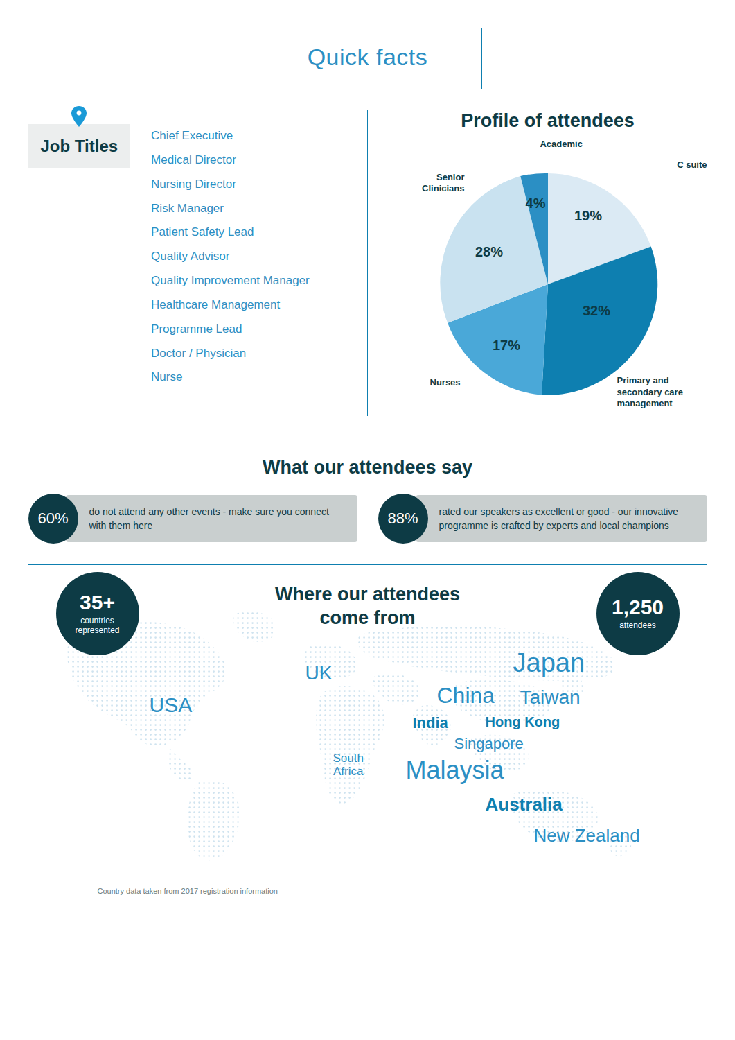Quick facts
Job Titles
Chief Executive
Medical Director
Nursing Director
Risk Manager
Patient Safety Lead
Quality Advisor
Quality Improvement Manager
Healthcare Management
Programme Lead
Doctor / Physician
Nurse
Profile of attendees
19% 32% 17% 28% 4%
Academic
C suite
Senior
Clinicians
Nurses
Primary and
secondary care
management
What our attendees say
60%
do not attend any other events - make sure you connect with them here
88%
rated our speakers as excellent or good - our innovative programme is crafted by experts and local champions
35+
countries
represented
Where our attendees
come from
1,250
attendees
USA
UK
Japan
China
Taiwan
India
Hong Kong
Singapore
Malaysia
South
Africa
Australia
New Zealand
Country data taken from 2017 registration information